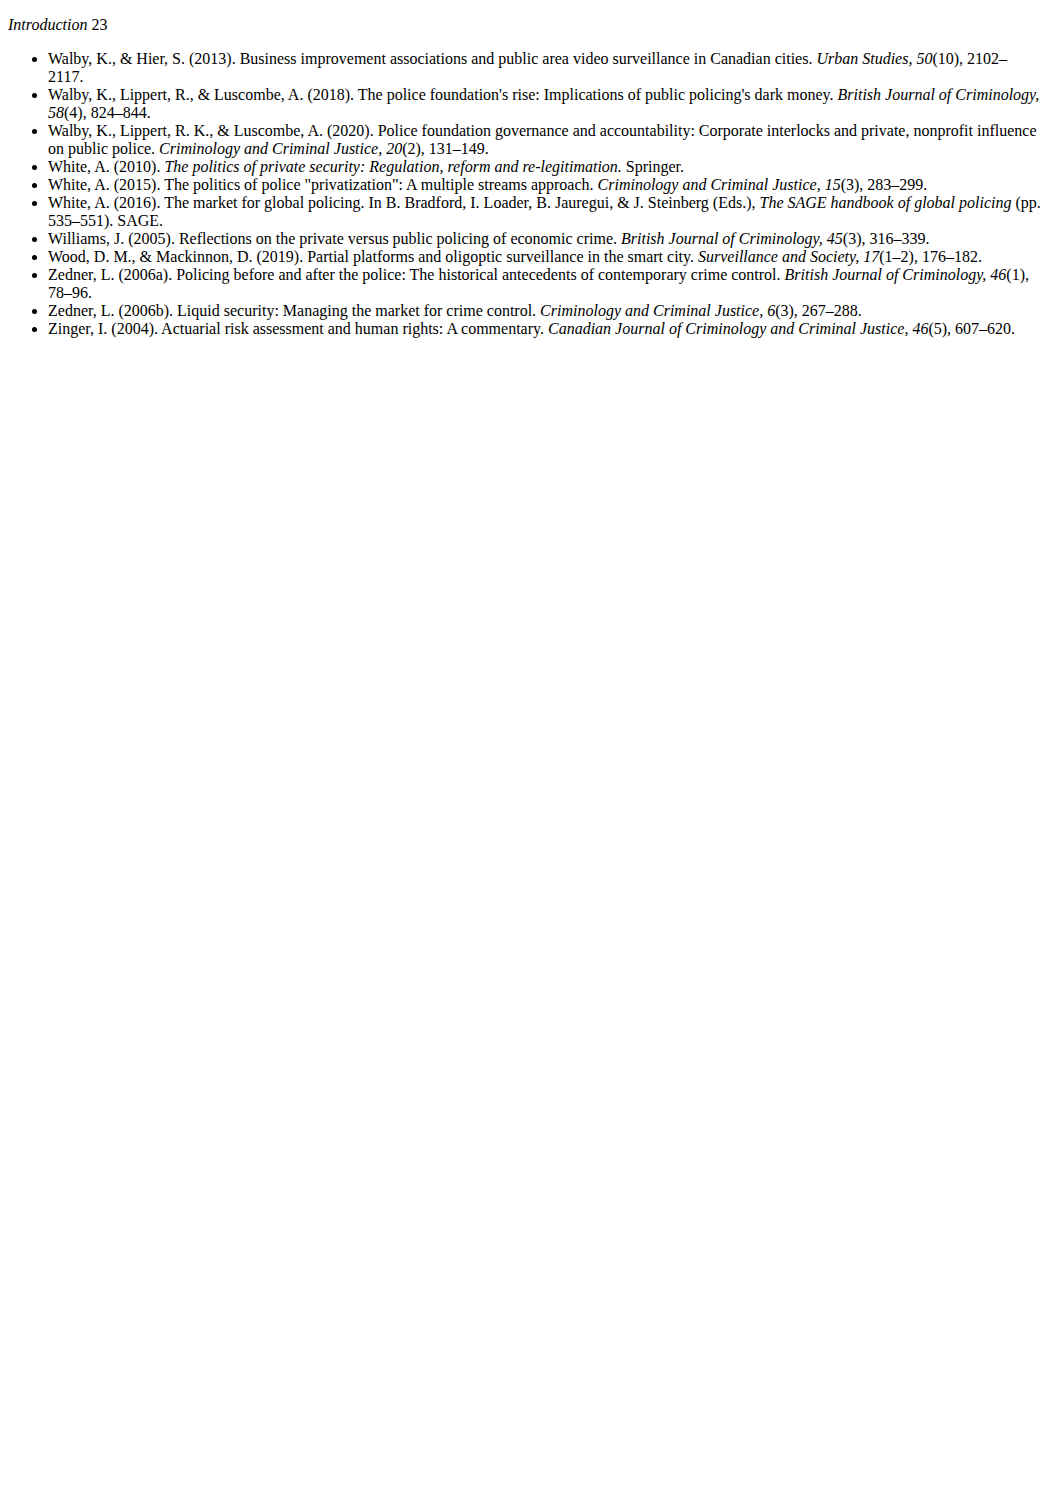Introduction 23
Walby, K., & Hier, S. (2013). Business improvement associations and public area video surveillance in Canadian cities. Urban Studies, 50(10), 2102–2117.
Walby, K., Lippert, R., & Luscombe, A. (2018). The police foundation's rise: Implications of public policing's dark money. British Journal of Criminology, 58(4), 824–844.
Walby, K., Lippert, R. K., & Luscombe, A. (2020). Police foundation governance and accountability: Corporate interlocks and private, nonprofit influence on public police. Criminology and Criminal Justice, 20(2), 131–149.
White, A. (2010). The politics of private security: Regulation, reform and re-legitimation. Springer.
White, A. (2015). The politics of police "privatization": A multiple streams approach. Criminology and Criminal Justice, 15(3), 283–299.
White, A. (2016). The market for global policing. In B. Bradford, I. Loader, B. Jauregui, & J. Steinberg (Eds.), The SAGE handbook of global policing (pp. 535–551). SAGE.
Williams, J. (2005). Reflections on the private versus public policing of economic crime. British Journal of Criminology, 45(3), 316–339.
Wood, D. M., & Mackinnon, D. (2019). Partial platforms and oligoptic surveillance in the smart city. Surveillance and Society, 17(1–2), 176–182.
Zedner, L. (2006a). Policing before and after the police: The historical antecedents of contemporary crime control. British Journal of Criminology, 46(1), 78–96.
Zedner, L. (2006b). Liquid security: Managing the market for crime control. Criminology and Criminal Justice, 6(3), 267–288.
Zinger, I. (2004). Actuarial risk assessment and human rights: A commentary. Canadian Journal of Criminology and Criminal Justice, 46(5), 607–620.